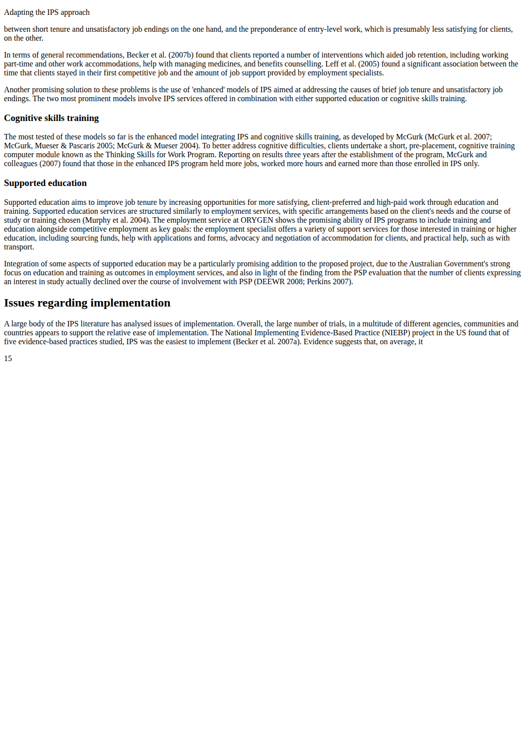Adapting the IPS approach
between short tenure and unsatisfactory job endings on the one hand, and the preponderance of entry-level work, which is presumably less satisfying for clients, on the other.
In terms of general recommendations, Becker et al. (2007b) found that clients reported a number of interventions which aided job retention, including working part-time and other work accommodations, help with managing medicines, and benefits counselling. Leff et al. (2005) found a significant association between the time that clients stayed in their first competitive job and the amount of job support provided by employment specialists.
Another promising solution to these problems is the use of 'enhanced' models of IPS aimed at addressing the causes of brief job tenure and unsatisfactory job endings. The two most prominent models involve IPS services offered in combination with either supported education or cognitive skills training.
Cognitive skills training
The most tested of these models so far is the enhanced model integrating IPS and cognitive skills training, as developed by McGurk (McGurk et al. 2007; McGurk, Mueser & Pascaris 2005; McGurk & Mueser 2004). To better address cognitive difficulties, clients undertake a short, pre-placement, cognitive training computer module known as the Thinking Skills for Work Program. Reporting on results three years after the establishment of the program, McGurk and colleagues (2007) found that those in the enhanced IPS program held more jobs, worked more hours and earned more than those enrolled in IPS only.
Supported education
Supported education aims to improve job tenure by increasing opportunities for more satisfying, client-preferred and high-paid work through education and training. Supported education services are structured similarly to employment services, with specific arrangements based on the client's needs and the course of study or training chosen (Murphy et al. 2004). The employment service at ORYGEN shows the promising ability of IPS programs to include training and education alongside competitive employment as key goals: the employment specialist offers a variety of support services for those interested in training or higher education, including sourcing funds, help with applications and forms, advocacy and negotiation of accommodation for clients, and practical help, such as with transport.
Integration of some aspects of supported education may be a particularly promising addition to the proposed project, due to the Australian Government's strong focus on education and training as outcomes in employment services, and also in light of the finding from the PSP evaluation that the number of clients expressing an interest in study actually declined over the course of involvement with PSP (DEEWR 2008; Perkins 2007).
Issues regarding implementation
A large body of the IPS literature has analysed issues of implementation. Overall, the large number of trials, in a multitude of different agencies, communities and countries appears to support the relative ease of implementation. The National Implementing Evidence-Based Practice (NIEBP) project in the US found that of five evidence-based practices studied, IPS was the easiest to implement (Becker et al. 2007a). Evidence suggests that, on average, it
15